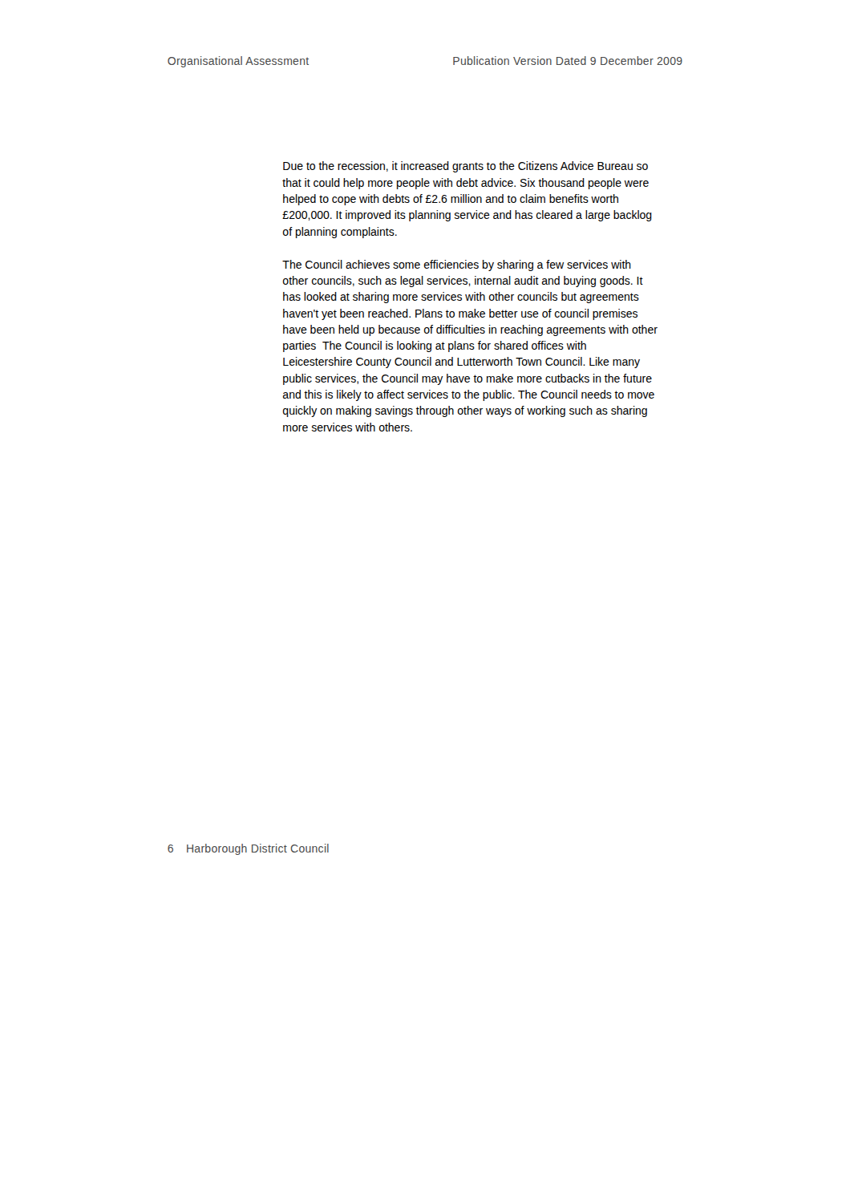Organisational Assessment Publication Version Dated 9 December 2009
Due to the recession, it increased grants to the Citizens Advice Bureau so that it could help more people with debt advice. Six thousand people were helped to cope with debts of £2.6 million and to claim benefits worth £200,000. It improved its planning service and has cleared a large backlog of planning complaints.
The Council achieves some efficiencies by sharing a few services with other councils, such as legal services, internal audit and buying goods. It has looked at sharing more services with other councils but agreements haven't yet been reached. Plans to make better use of council premises have been held up because of difficulties in reaching agreements with other parties The Council is looking at plans for shared offices with Leicestershire County Council and Lutterworth Town Council. Like many public services, the Council may have to make more cutbacks in the future and this is likely to affect services to the public. The Council needs to move quickly on making savings through other ways of working such as sharing more services with others.
6 Harborough District Council